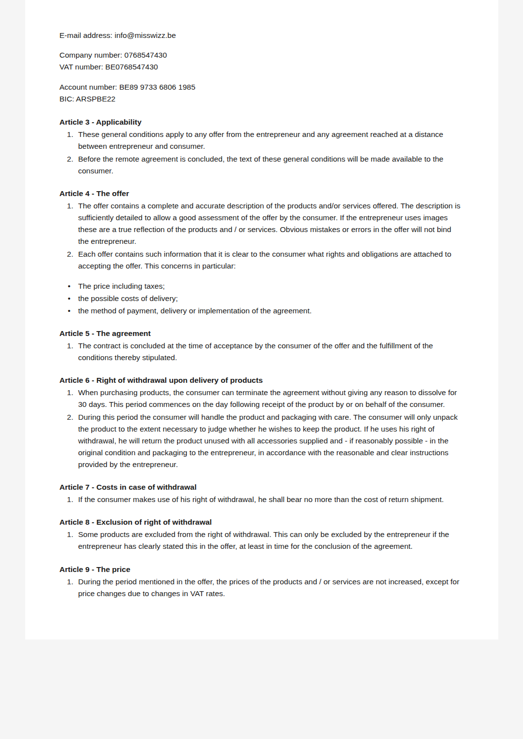E-mail address: info@misswizz.be
Company number: 0768547430
VAT number: BE0768547430
Account number: BE89 9733 6806 1985
BIC: ARSPBE22
Article 3 - Applicability
These general conditions apply to any offer from the entrepreneur and any agreement reached at a distance between entrepreneur and consumer.
Before the remote agreement is concluded, the text of these general conditions will be made available to the consumer.
Article 4 - The offer
The offer contains a complete and accurate description of the products and/or services offered. The description is sufficiently detailed to allow a good assessment of the offer by the consumer. If the entrepreneur uses images these are a true reflection of the products and / or services. Obvious mistakes or errors in the offer will not bind the entrepreneur.
Each offer contains such information that it is clear to the consumer what rights and obligations are attached to accepting the offer. This concerns in particular:
The price including taxes;
the possible costs of delivery;
the method of payment, delivery or implementation of the agreement.
Article 5 - The agreement
The contract is concluded at the time of acceptance by the consumer of the offer and the fulfillment of the conditions thereby stipulated.
Article 6 - Right of withdrawal upon delivery of products
When purchasing products, the consumer can terminate the agreement without giving any reason to dissolve for 30 days. This period commences on the day following receipt of the product by or on behalf of the consumer.
During this period the consumer will handle the product and packaging with care. The consumer will only unpack the product to the extent necessary to judge whether he wishes to keep the product. If he uses his right of withdrawal, he will return the product unused with all accessories supplied and - if reasonably possible - in the original condition and packaging to the entrepreneur, in accordance with the reasonable and clear instructions provided by the entrepreneur.
Article 7 - Costs in case of withdrawal
If the consumer makes use of his right of withdrawal, he shall bear no more than the cost of return shipment.
Article 8 - Exclusion of right of withdrawal
Some products are excluded from the right of withdrawal. This can only be excluded by the entrepreneur if the entrepreneur has clearly stated this in the offer, at least in time for the conclusion of the agreement.
Article 9 - The price
During the period mentioned in the offer, the prices of the products and / or services are not increased, except for price changes due to changes in VAT rates.